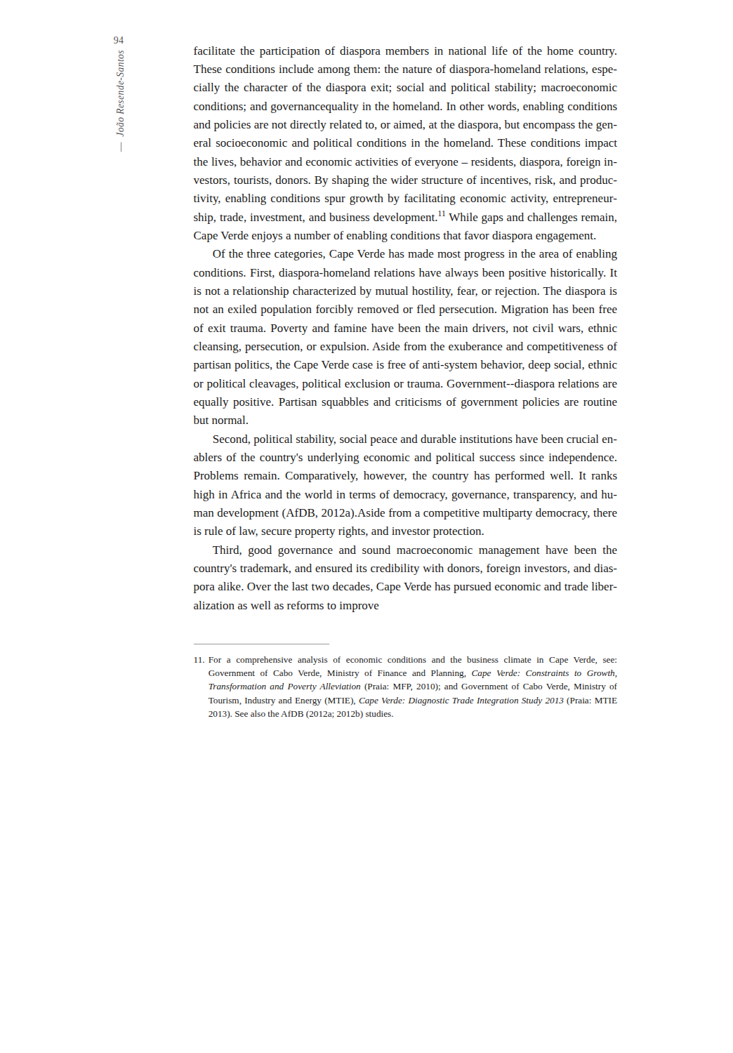94
— João Resende-Santos
facilitate the participation of diaspora members in national life of the home country. These conditions include among them: the nature of diaspora-homeland relations, especially the character of the diaspora exit; social and political stability; macroeconomic conditions; and governancequality in the homeland. In other words, enabling conditions and policies are not directly related to, or aimed, at the diaspora, but encompass the general socioeconomic and political conditions in the homeland. These conditions impact the lives, behavior and economic activities of everyone – residents, diaspora, foreign investors, tourists, donors. By shaping the wider structure of incentives, risk, and productivity, enabling conditions spur growth by facilitating economic activity, entrepreneurship, trade, investment, and business development.11 While gaps and challenges remain, Cape Verde enjoys a number of enabling conditions that favor diaspora engagement.
Of the three categories, Cape Verde has made most progress in the area of enabling conditions. First, diaspora-homeland relations have always been positive historically. It is not a relationship characterized by mutual hostility, fear, or rejection. The diaspora is not an exiled population forcibly removed or fled persecution. Migration has been free of exit trauma. Poverty and famine have been the main drivers, not civil wars, ethnic cleansing, persecution, or expulsion. Aside from the exuberance and competitiveness of partisan politics, the Cape Verde case is free of anti-system behavior, deep social, ethnic or political cleavages, political exclusion or trauma. Government--diaspora relations are equally positive. Partisan squabbles and criticisms of government policies are routine but normal.
Second, political stability, social peace and durable institutions have been crucial enablers of the country's underlying economic and political success since independence. Problems remain. Comparatively, however, the country has performed well. It ranks high in Africa and the world in terms of democracy, governance, transparency, and human development (AfDB, 2012a).Aside from a competitive multiparty democracy, there is rule of law, secure property rights, and investor protection.
Third, good governance and sound macroeconomic management have been the country's trademark, and ensured its credibility with donors, foreign investors, and diaspora alike. Over the last two decades, Cape Verde has pursued economic and trade liberalization as well as reforms to improve
11. For a comprehensive analysis of economic conditions and the business climate in Cape Verde, see: Government of Cabo Verde, Ministry of Finance and Planning, Cape Verde: Constraints to Growth, Transformation and Poverty Alleviation (Praia: MFP, 2010); and Government of Cabo Verde, Ministry of Tourism, Industry and Energy (MTIE), Cape Verde: Diagnostic Trade Integration Study 2013 (Praia: MTIE 2013). See also the AfDB (2012a; 2012b) studies.